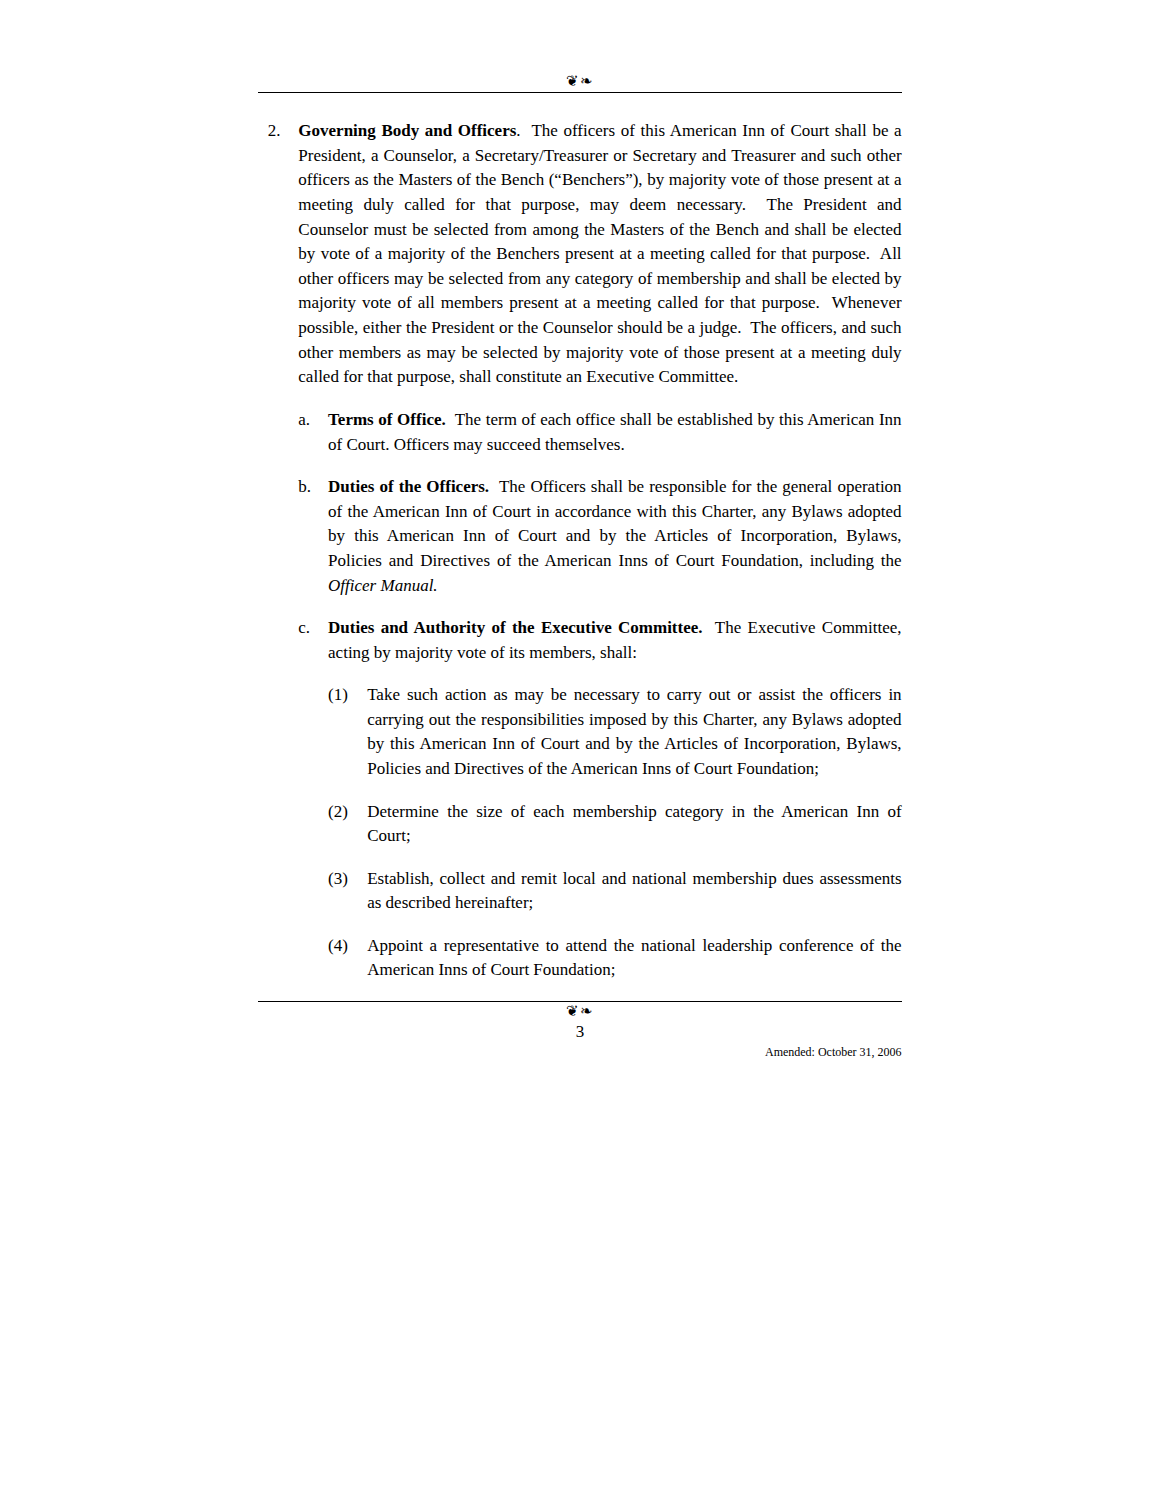❦❧
2. Governing Body and Officers. The officers of this American Inn of Court shall be a President, a Counselor, a Secretary/Treasurer or Secretary and Treasurer and such other officers as the Masters of the Bench (“Benchers”), by majority vote of those present at a meeting duly called for that purpose, may deem necessary. The President and Counselor must be selected from among the Masters of the Bench and shall be elected by vote of a majority of the Benchers present at a meeting called for that purpose. All other officers may be selected from any category of membership and shall be elected by majority vote of all members present at a meeting called for that purpose. Whenever possible, either the President or the Counselor should be a judge. The officers, and such other members as may be selected by majority vote of those present at a meeting duly called for that purpose, shall constitute an Executive Committee.
a. Terms of Office. The term of each office shall be established by this American Inn of Court. Officers may succeed themselves.
b. Duties of the Officers. The Officers shall be responsible for the general operation of the American Inn of Court in accordance with this Charter, any Bylaws adopted by this American Inn of Court and by the Articles of Incorporation, Bylaws, Policies and Directives of the American Inns of Court Foundation, including the Officer Manual.
c. Duties and Authority of the Executive Committee. The Executive Committee, acting by majority vote of its members, shall:
(1) Take such action as may be necessary to carry out or assist the officers in carrying out the responsibilities imposed by this Charter, any Bylaws adopted by this American Inn of Court and by the Articles of Incorporation, Bylaws, Policies and Directives of the American Inns of Court Foundation;
(2) Determine the size of each membership category in the American Inn of Court;
(3) Establish, collect and remit local and national membership dues assessments as described hereinafter;
(4) Appoint a representative to attend the national leadership conference of the American Inns of Court Foundation;
❦❧
3
Amended: October 31, 2006